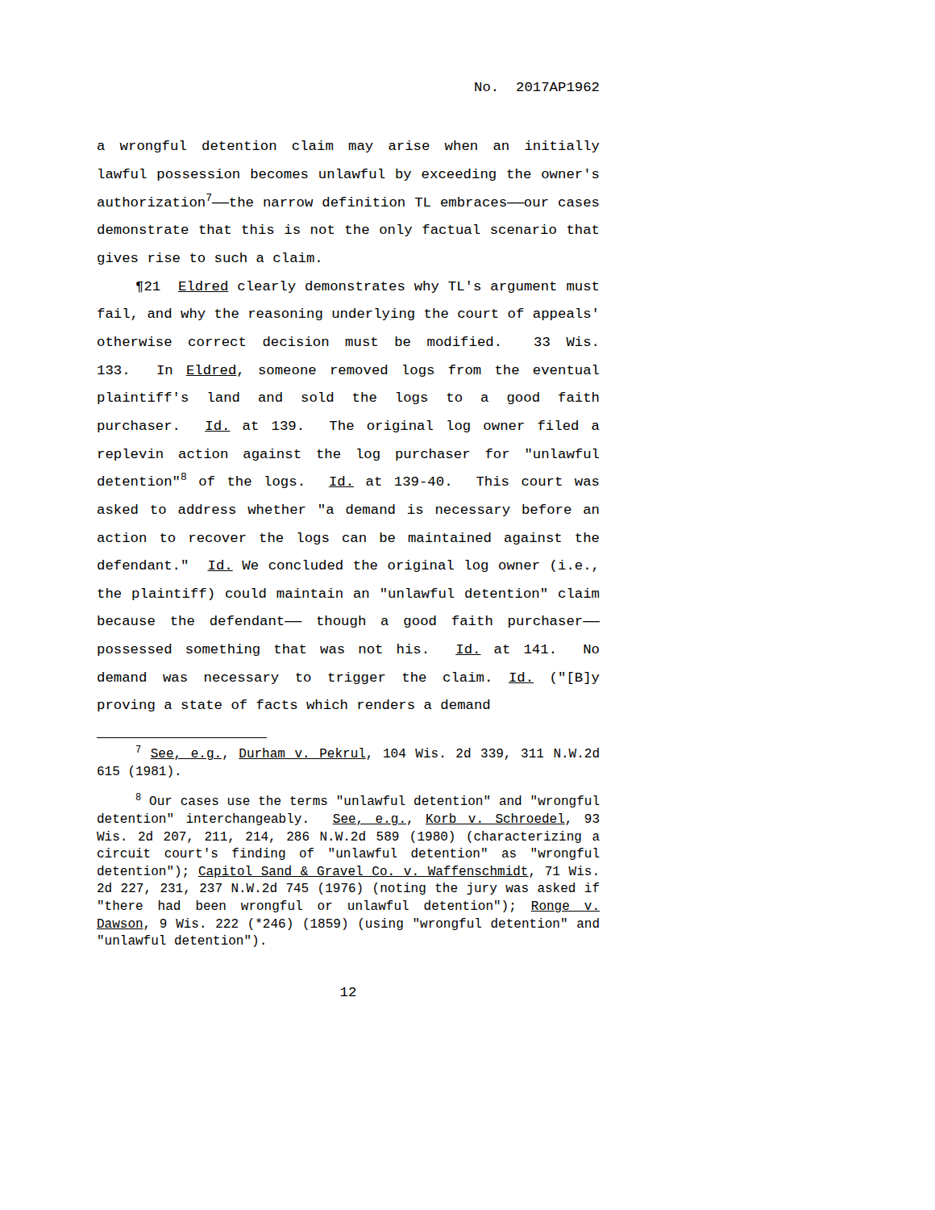No. 2017AP1962
a wrongful detention claim may arise when an initially lawful possession becomes unlawful by exceeding the owner's authorization7——the narrow definition TL embraces——our cases demonstrate that this is not the only factual scenario that gives rise to such a claim.
¶21 Eldred clearly demonstrates why TL's argument must fail, and why the reasoning underlying the court of appeals' otherwise correct decision must be modified. 33 Wis. 133. In Eldred, someone removed logs from the eventual plaintiff's land and sold the logs to a good faith purchaser. Id. at 139. The original log owner filed a replevin action against the log purchaser for "unlawful detention"8 of the logs. Id. at 139-40. This court was asked to address whether "a demand is necessary before an action to recover the logs can be maintained against the defendant." Id. We concluded the original log owner (i.e., the plaintiff) could maintain an "unlawful detention" claim because the defendant—— though a good faith purchaser——possessed something that was not his. Id. at 141. No demand was necessary to trigger the claim. Id. ("[B]y proving a state of facts which renders a demand
7 See, e.g., Durham v. Pekrul, 104 Wis. 2d 339, 311 N.W.2d 615 (1981).
8 Our cases use the terms "unlawful detention" and "wrongful detention" interchangeably. See, e.g., Korb v. Schroedel, 93 Wis. 2d 207, 211, 214, 286 N.W.2d 589 (1980) (characterizing a circuit court's finding of "unlawful detention" as "wrongful detention"); Capitol Sand & Gravel Co. v. Waffenschmidt, 71 Wis. 2d 227, 231, 237 N.W.2d 745 (1976) (noting the jury was asked if "there had been wrongful or unlawful detention"); Ronge v. Dawson, 9 Wis. 222 (*246) (1859) (using "wrongful detention" and "unlawful detention").
12